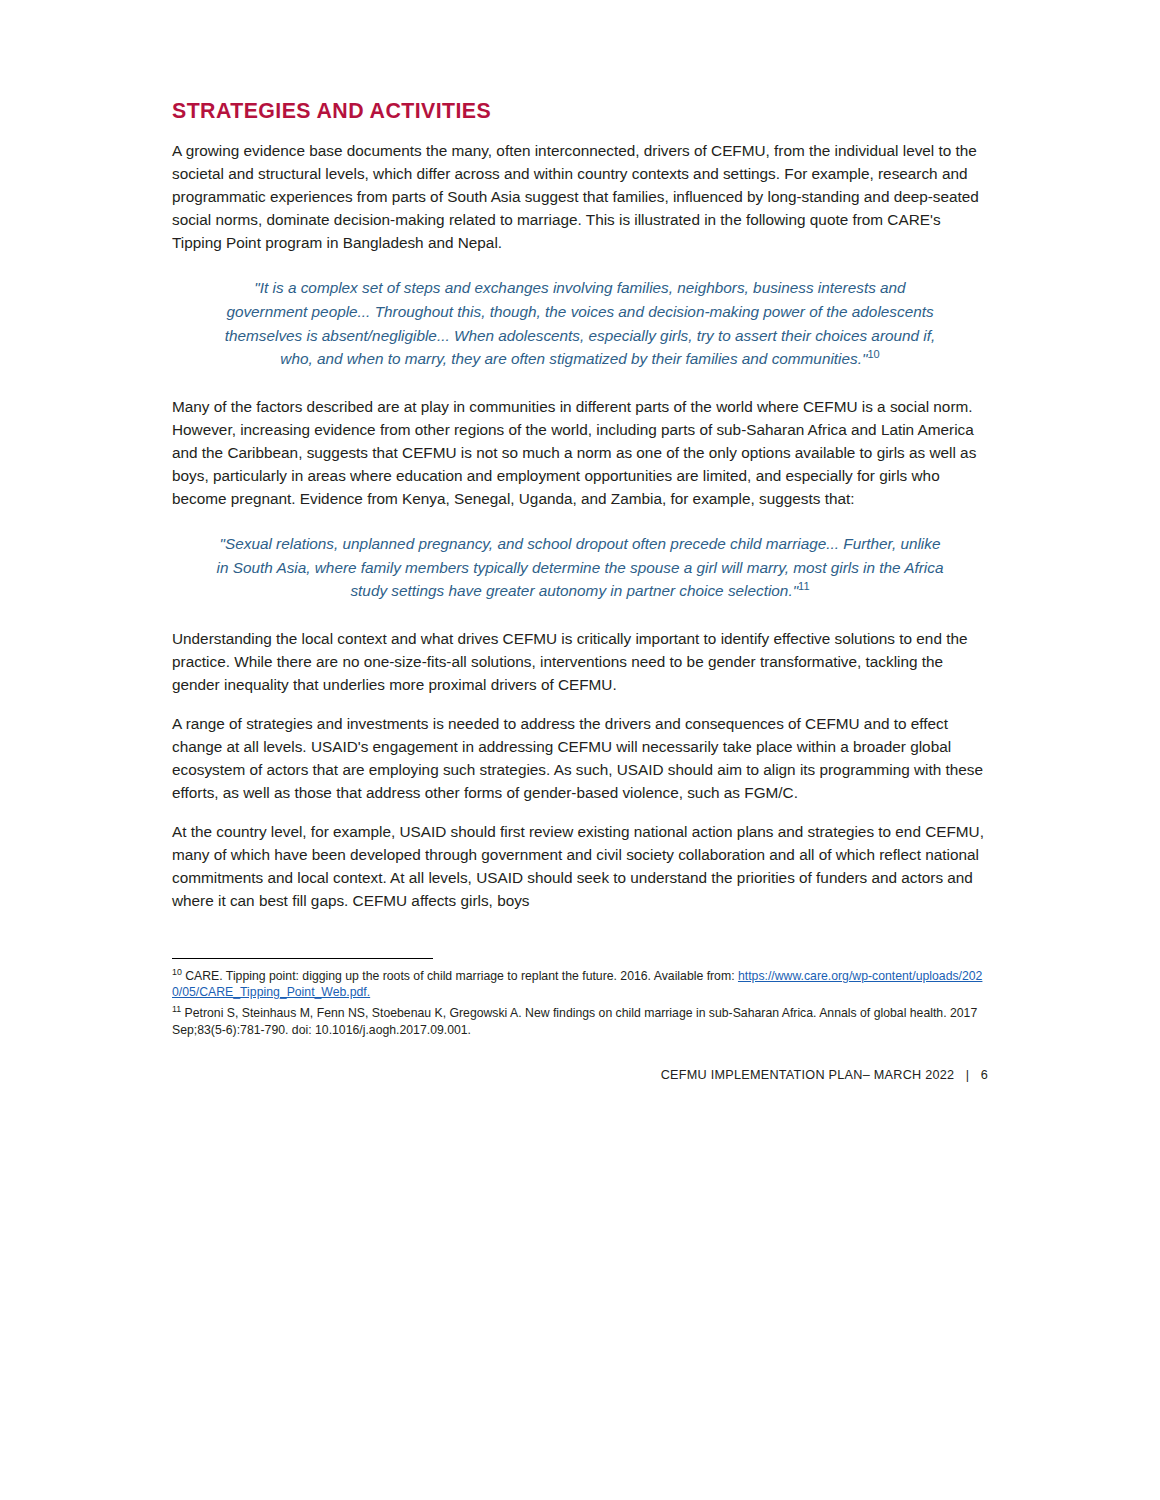Strategies and Activities
A growing evidence base documents the many, often interconnected, drivers of CEFMU, from the individual level to the societal and structural levels, which differ across and within country contexts and settings. For example, research and programmatic experiences from parts of South Asia suggest that families, influenced by long-standing and deep-seated social norms, dominate decision-making related to marriage. This is illustrated in the following quote from CARE's Tipping Point program in Bangladesh and Nepal.
"It is a complex set of steps and exchanges involving families, neighbors, business interests and government people... Throughout this, though, the voices and decision-making power of the adolescents themselves is absent/negligible... When adolescents, especially girls, try to assert their choices around if, who, and when to marry, they are often stigmatized by their families and communities."10
Many of the factors described are at play in communities in different parts of the world where CEFMU is a social norm. However, increasing evidence from other regions of the world, including parts of sub-Saharan Africa and Latin America and the Caribbean, suggests that CEFMU is not so much a norm as one of the only options available to girls as well as boys, particularly in areas where education and employment opportunities are limited, and especially for girls who become pregnant. Evidence from Kenya, Senegal, Uganda, and Zambia, for example, suggests that:
"Sexual relations, unplanned pregnancy, and school dropout often precede child marriage... Further, unlike in South Asia, where family members typically determine the spouse a girl will marry, most girls in the Africa study settings have greater autonomy in partner choice selection."11
Understanding the local context and what drives CEFMU is critically important to identify effective solutions to end the practice. While there are no one-size-fits-all solutions, interventions need to be gender transformative, tackling the gender inequality that underlies more proximal drivers of CEFMU.
A range of strategies and investments is needed to address the drivers and consequences of CEFMU and to effect change at all levels. USAID's engagement in addressing CEFMU will necessarily take place within a broader global ecosystem of actors that are employing such strategies. As such, USAID should aim to align its programming with these efforts, as well as those that address other forms of gender-based violence, such as FGM/C.
At the country level, for example, USAID should first review existing national action plans and strategies to end CEFMU, many of which have been developed through government and civil society collaboration and all of which reflect national commitments and local context. At all levels, USAID should seek to understand the priorities of funders and actors and where it can best fill gaps. CEFMU affects girls, boys
10 CARE. Tipping point: digging up the roots of child marriage to replant the future. 2016. Available from: https://www.care.org/wp-content/uploads/2020/05/CARE_Tipping_Point_Web.pdf.
11 Petroni S, Steinhaus M, Fenn NS, Stoebenau K, Gregowski A. New findings on child marriage in sub-Saharan Africa. Annals of global health. 2017 Sep;83(5-6):781-790. doi: 10.1016/j.aogh.2017.09.001.
CEFMU IMPLEMENTATION PLAN– MARCH 2022|6